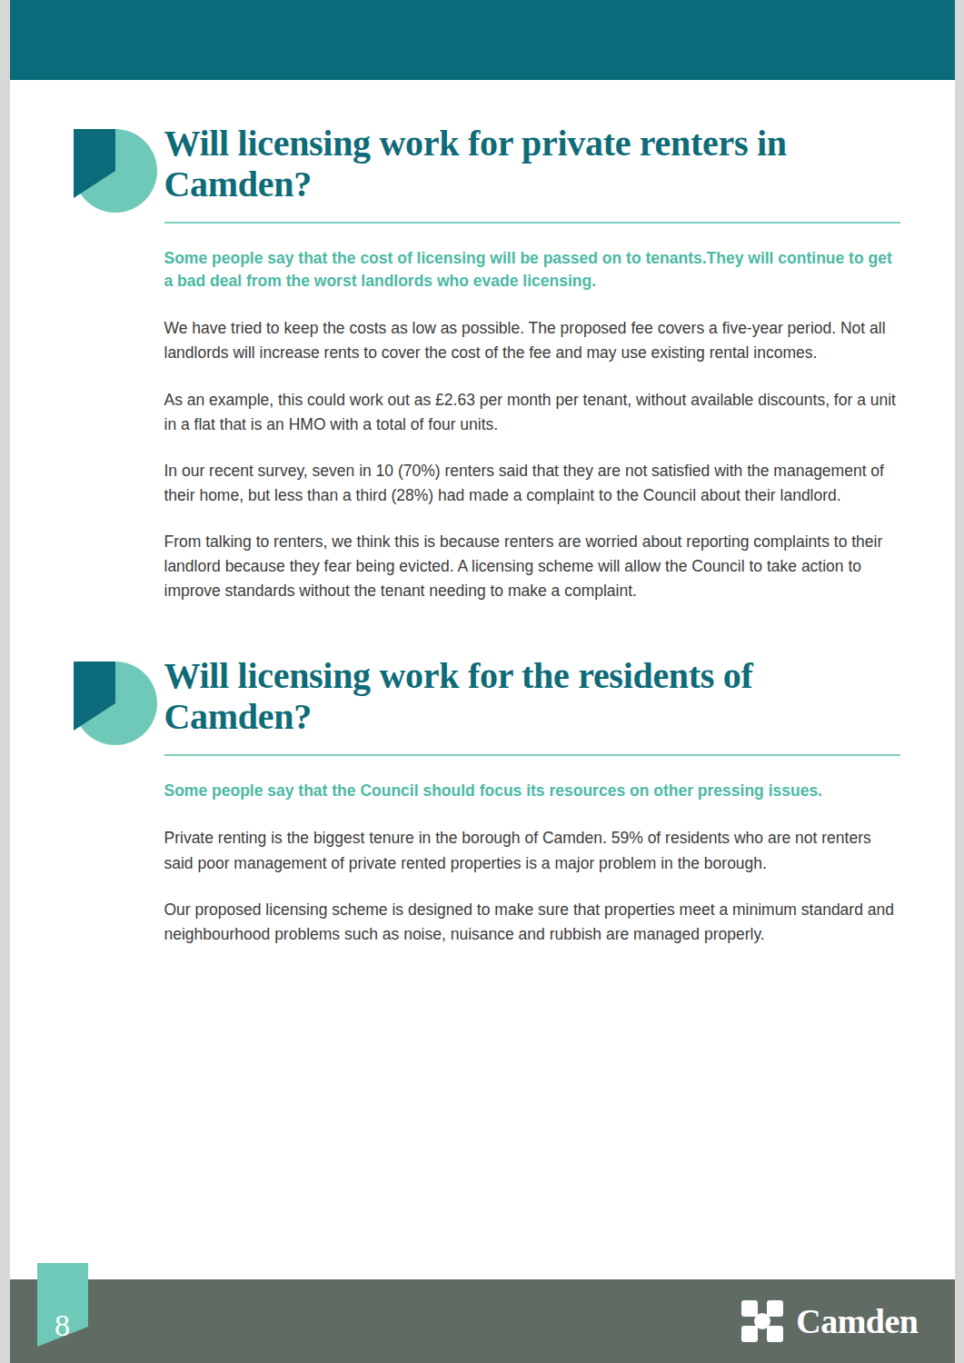Will licensing work for private renters in Camden?
Some people say that the cost of licensing will be passed on to tenants.They will continue to get a bad deal from the worst landlords who evade licensing.
We have tried to keep the costs as low as possible. The proposed fee covers a five-year period. Not all landlords will increase rents to cover the cost of the fee and may use existing rental incomes.
As an example, this could work out as £2.63 per month per tenant, without available discounts, for a unit in a flat that is an HMO with a total of four units.
In our recent survey, seven in 10 (70%) renters said that they are not satisfied with the management of their home, but less than a third (28%) had made a complaint to the Council about their landlord.
From talking to renters, we think this is because renters are worried about reporting complaints to their landlord because they fear being evicted. A licensing scheme will allow the Council to take action to improve standards without the tenant needing to make a complaint.
Will licensing work for the residents of Camden?
Some people say that the Council should focus its resources on other pressing issues.
Private renting is the biggest tenure in the borough of Camden. 59% of residents who are not renters said poor management of private rented properties is a major problem in the borough.
Our proposed licensing scheme is designed to make sure that properties meet a minimum standard and neighbourhood problems such as noise, nuisance and rubbish are managed properly.
8
Camden